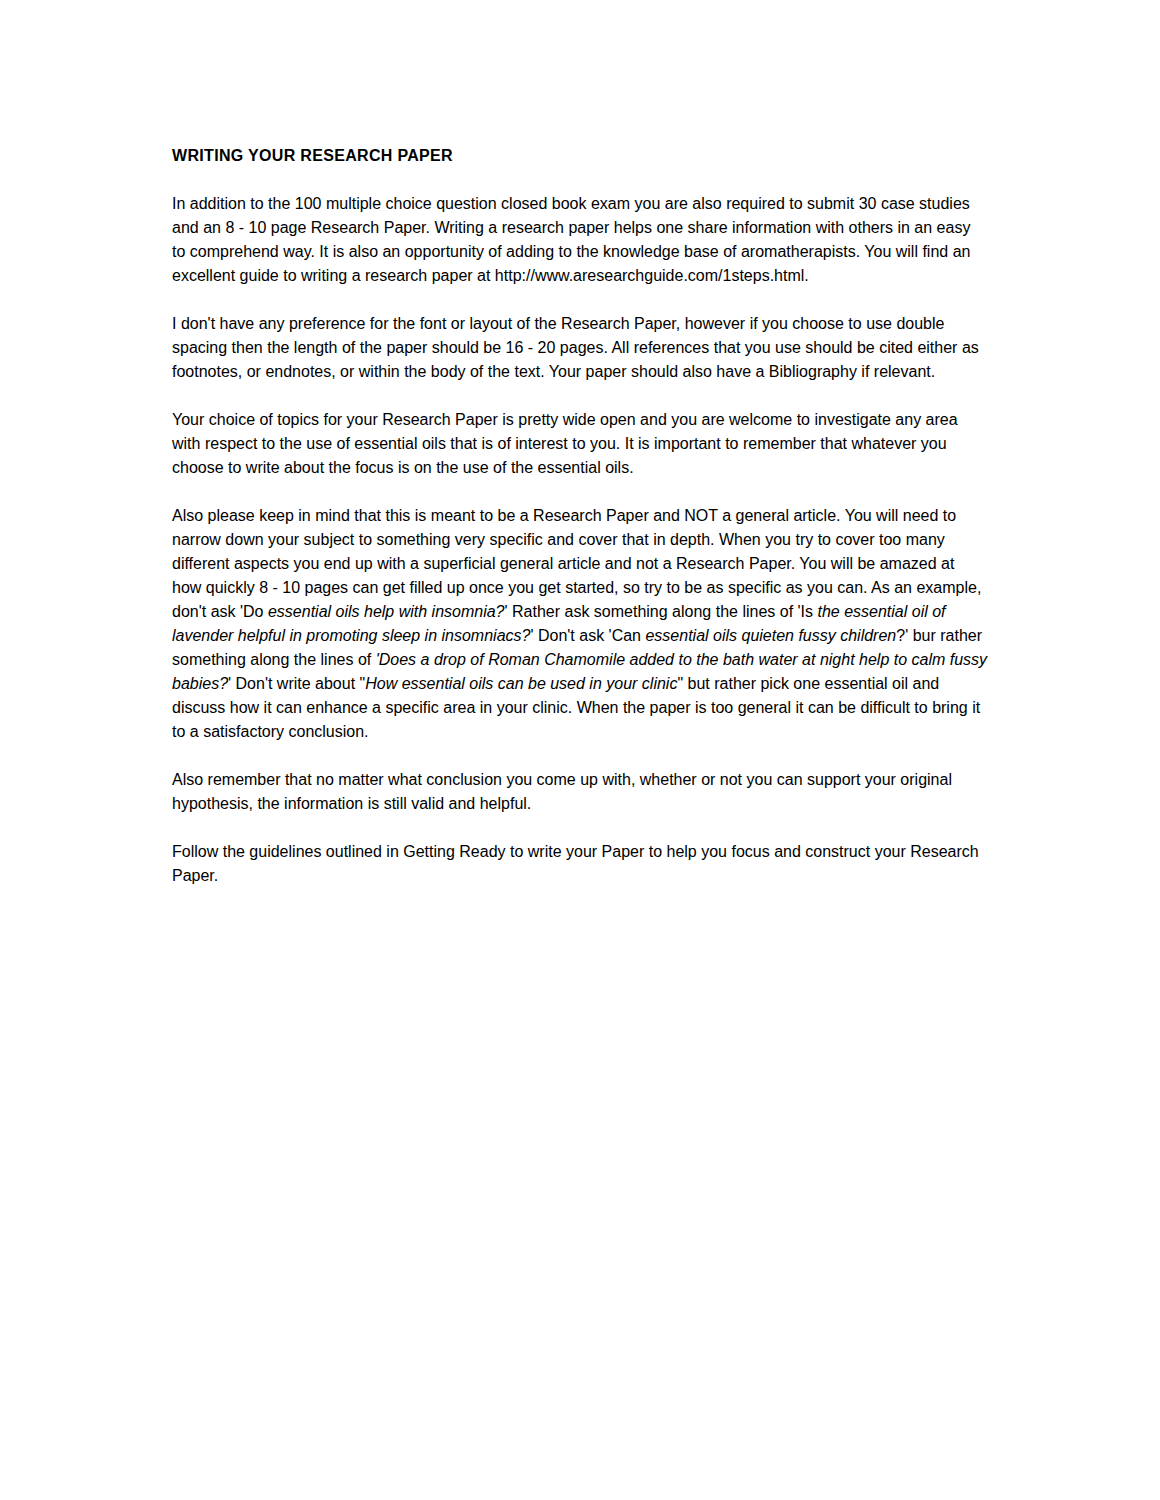WRITING YOUR RESEARCH PAPER
In addition to the 100 multiple choice question closed book exam you are also required to submit 30 case studies and an 8 - 10 page Research Paper. Writing a research paper helps one share information with others in an easy to comprehend way. It is also an opportunity of adding to the knowledge base of aromatherapists. You will find an excellent guide to writing a research paper at http://www.aresearchguide.com/1steps.html.
I don't have any preference for the font or layout of the Research Paper, however if you choose to use double spacing then the length of the paper should be 16 - 20 pages. All references that you use should be cited either as footnotes, or endnotes, or within the body of the text. Your paper should also have a Bibliography if relevant.
Your choice of topics for your Research Paper is pretty wide open and you are welcome to investigate any area with respect to the use of essential oils that is of interest to you. It is important to remember that whatever you choose to write about the focus is on the use of the essential oils.
Also please keep in mind that this is meant to be a Research Paper and NOT a general article. You will need to narrow down your subject to something very specific and cover that in depth. When you try to cover too many different aspects you end up with a superficial general article and not a Research Paper. You will be amazed at how quickly 8 - 10 pages can get filled up once you get started, so try to be as specific as you can. As an example, don't ask 'Do essential oils help with insomnia?' Rather ask something along the lines of 'Is the essential oil of lavender helpful in promoting sleep in insomniacs?' Don't ask 'Can essential oils quieten fussy children?' bur rather something along the lines of 'Does a drop of Roman Chamomile added to the bath water at night help to calm fussy babies?' Don't write about "How essential oils can be used in your clinic" but rather pick one essential oil and discuss how it can enhance a specific area in your clinic. When the paper is too general it can be difficult to bring it to a satisfactory conclusion.
Also remember that no matter what conclusion you come up with, whether or not you can support your original hypothesis, the information is still valid and helpful.
Follow the guidelines outlined in Getting Ready to write your Paper to help you focus and construct your Research Paper.